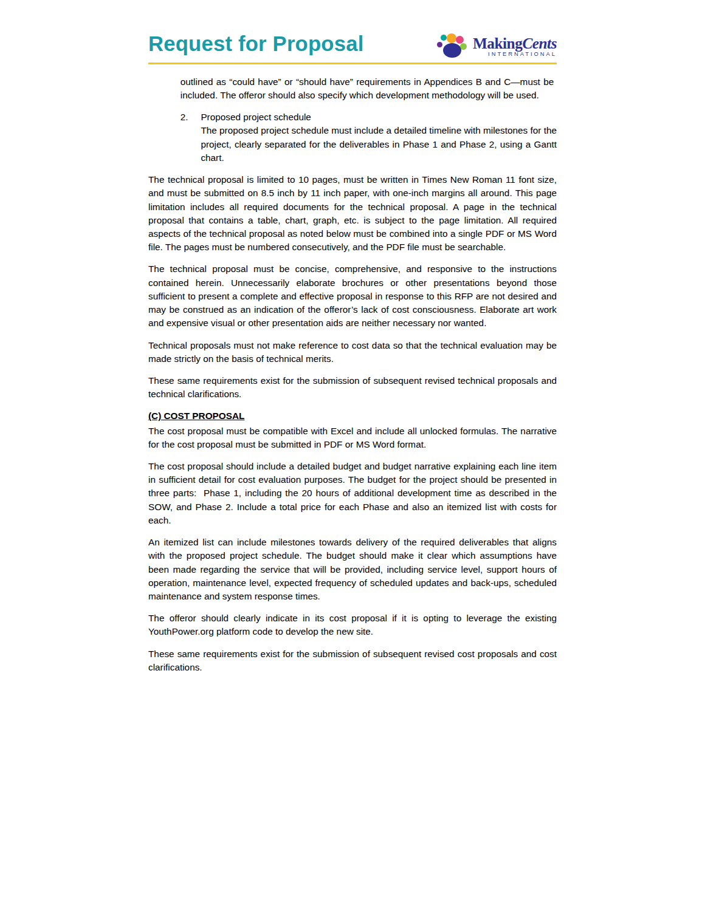Request for Proposal
MakingCents INTERNATIONAL
outlined as “could have” or “should have” requirements in Appendices B and C—must be included. The offeror should also specify which development methodology will be used.
Proposed project schedule
The proposed project schedule must include a detailed timeline with milestones for the project, clearly separated for the deliverables in Phase 1 and Phase 2, using a Gantt chart.
The technical proposal is limited to 10 pages, must be written in Times New Roman 11 font size, and must be submitted on 8.5 inch by 11 inch paper, with one-inch margins all around. This page limitation includes all required documents for the technical proposal. A page in the technical proposal that contains a table, chart, graph, etc. is subject to the page limitation. All required aspects of the technical proposal as noted below must be combined into a single PDF or MS Word file. The pages must be numbered consecutively, and the PDF file must be searchable.
The technical proposal must be concise, comprehensive, and responsive to the instructions contained herein. Unnecessarily elaborate brochures or other presentations beyond those sufficient to present a complete and effective proposal in response to this RFP are not desired and may be construed as an indication of the offeror’s lack of cost consciousness. Elaborate art work and expensive visual or other presentation aids are neither necessary nor wanted.
Technical proposals must not make reference to cost data so that the technical evaluation may be made strictly on the basis of technical merits.
These same requirements exist for the submission of subsequent revised technical proposals and technical clarifications.
(C) COST PROPOSAL
The cost proposal must be compatible with Excel and include all unlocked formulas. The narrative for the cost proposal must be submitted in PDF or MS Word format.
The cost proposal should include a detailed budget and budget narrative explaining each line item in sufficient detail for cost evaluation purposes. The budget for the project should be presented in three parts: Phase 1, including the 20 hours of additional development time as described in the SOW, and Phase 2. Include a total price for each Phase and also an itemized list with costs for each.
An itemized list can include milestones towards delivery of the required deliverables that aligns with the proposed project schedule. The budget should make it clear which assumptions have been made regarding the service that will be provided, including service level, support hours of operation, maintenance level, expected frequency of scheduled updates and back-ups, scheduled maintenance and system response times.
The offeror should clearly indicate in its cost proposal if it is opting to leverage the existing YouthPower.org platform code to develop the new site.
These same requirements exist for the submission of subsequent revised cost proposals and cost clarifications.